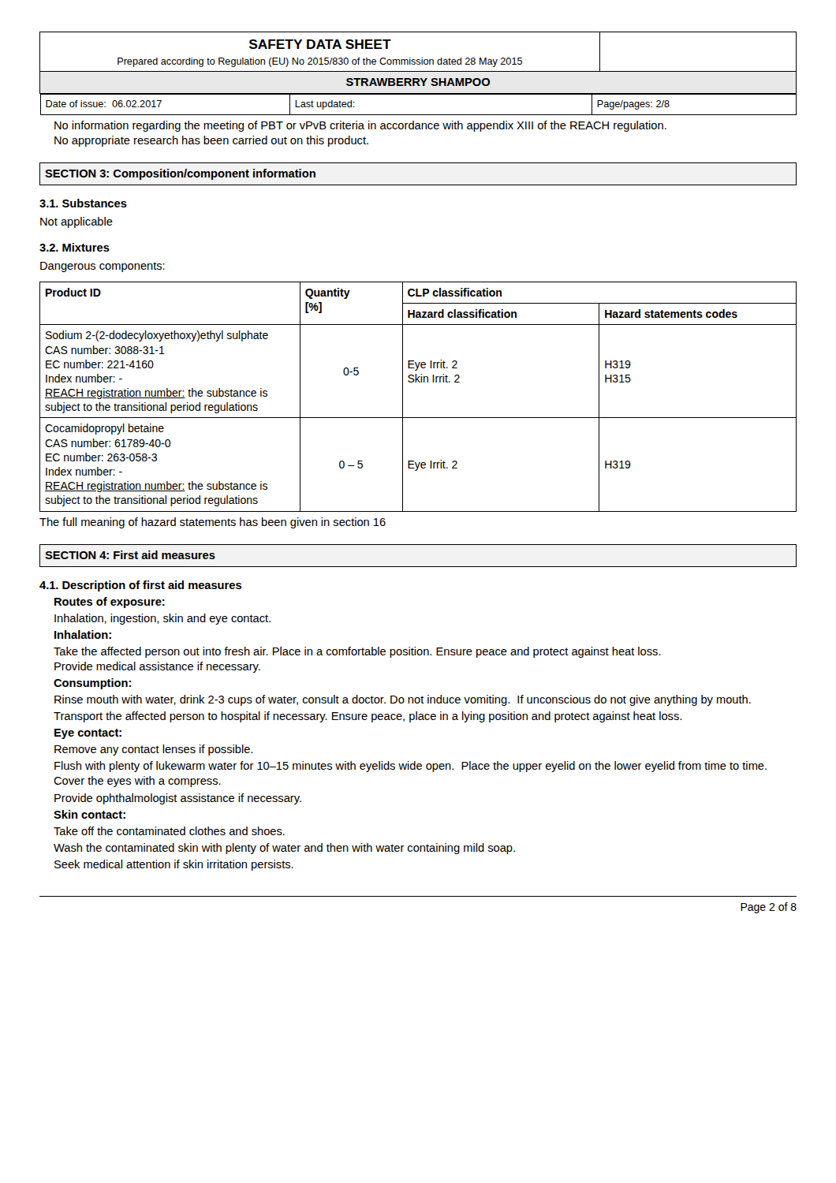| SAFETY DATA SHEET Prepared according to Regulation (EU) No 2015/830 of the Commission dated 28 May 2015 | |
| STRAWBERRY SHAMPOO |
| / Date of issue: 06.02.2017 / Last updated: / Page/pages: 2/8 / |
No information regarding the meeting of PBT or vPvB criteria in accordance with appendix XIII of the REACH regulation.
No appropriate research has been carried out on this product.
SECTION 3: Composition/component information
3.1. Substances
Not applicable
3.2. Mixtures
Dangerous components:
| Product ID | Quantity [%] | CLP classification |
| --- | --- | --- |
| Hazard classification | Hazard statements codes |
| Sodium 2-(2-dodecyloxyethoxy)ethyl sulphate CAS number: 3088-31-1 EC number: 221-4160 Index number: - REACH registration number: the substance is subject to the transitional period regulations | 0-5 | Eye Irrit. 2 Skin Irrit. 2 | H319 H315 |
| Cocamidopropyl betaine CAS number: 61789-40-0 EC number: 263-058-3 Index number: - REACH registration number: the substance is subject to the transitional period regulations | 0 – 5 | Eye Irrit. 2 | H319 |
The full meaning of hazard statements has been given in section 16
SECTION 4: First aid measures
4.1. Description of first aid measures
Routes of exposure:
Inhalation, ingestion, skin and eye contact.
Inhalation:
Take the affected person out into fresh air. Place in a comfortable position. Ensure peace and protect against heat loss.
Provide medical assistance if necessary.
Consumption:
Rinse mouth with water, drink 2-3 cups of water, consult a doctor. Do not induce vomiting. If unconscious do not give anything by mouth.
Transport the affected person to hospital if necessary. Ensure peace, place in a lying position and protect against heat loss.
Eye contact:
Remove any contact lenses if possible.
Flush with plenty of lukewarm water for 10–15 minutes with eyelids wide open. Place the upper eyelid on the lower eyelid from time to time. Cover the eyes with a compress.
Provide ophthalmologist assistance if necessary.
Skin contact:
Take off the contaminated clothes and shoes.
Wash the contaminated skin with plenty of water and then with water containing mild soap.
Seek medical attention if skin irritation persists.
Page 2 of 8